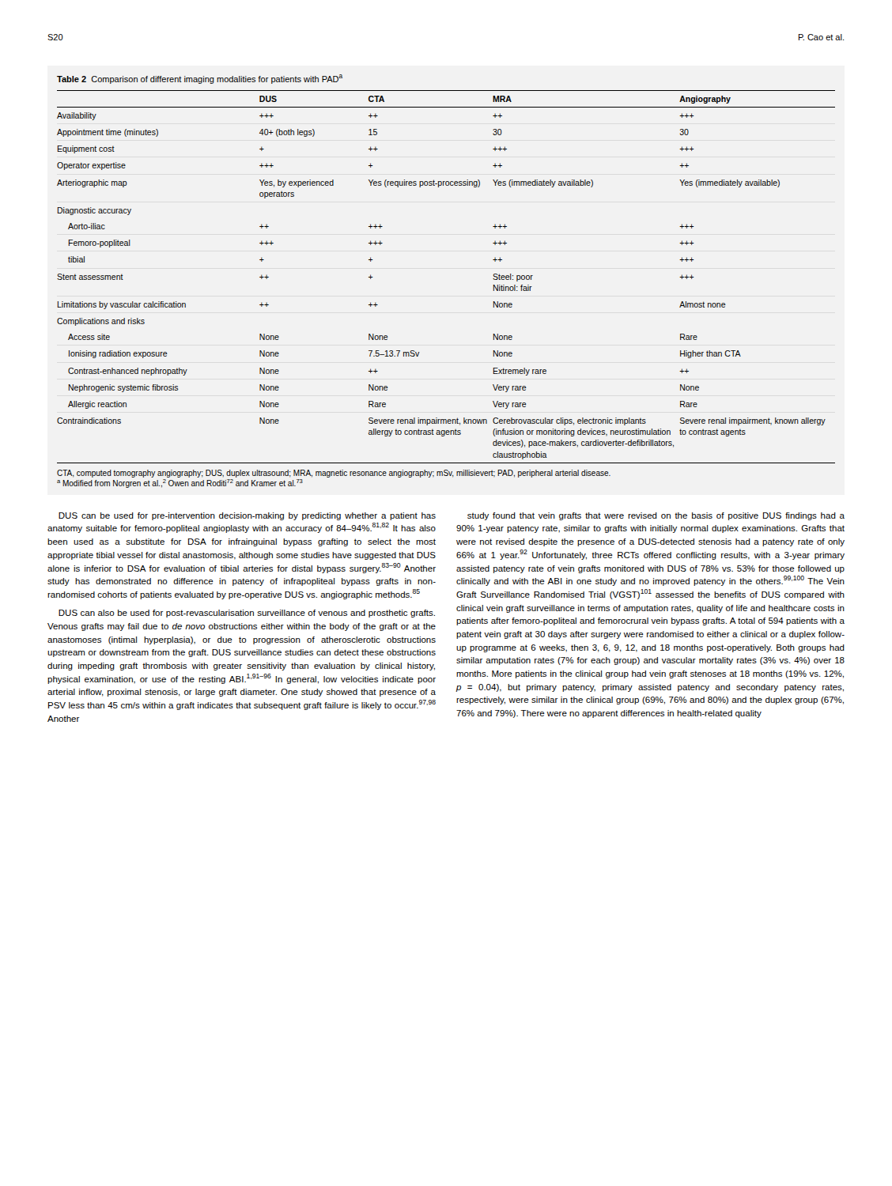S20
P. Cao et al.
Table 2 Comparison of different imaging modalities for patients with PADa
| | DUS | CTA | MRA | Angiography |
| --- | --- | --- | --- | --- |
| Availability | +++ | ++ | ++ | +++ |
| Appointment time (minutes) | 40+ (both legs) | 15 | 30 | 30 |
| Equipment cost | + | ++ | +++ | +++ |
| Operator expertise | +++ | + | ++ | ++ |
| Arteriographic map | Yes, by experienced operators | Yes (requires post-processing) | Yes (immediately available) | Yes (immediately available) |
| Diagnostic accuracy | | | | |
| Aorto-iliac | ++ | +++ | +++ | +++ |
| Femoro-popliteal | +++ | +++ | +++ | +++ |
| tibial | + | + | ++ | +++ |
| Stent assessment | ++ | + | Steel: poor Nitinol: fair | +++ |
| Limitations by vascular calcification | ++ | ++ | None | Almost none |
| Complications and risks | | | | |
| Access site | None | None | None | Rare |
| Ionising radiation exposure | None | 7.5–13.7 mSv | None | Higher than CTA |
| Contrast-enhanced nephropathy | None | ++ | Extremely rare | ++ |
| Nephrogenic systemic fibrosis | None | None | Very rare | None |
| Allergic reaction | None | Rare | Very rare | Rare |
| Contraindications | None | Severe renal impairment, known allergy to contrast agents | Cerebrovascular clips, electronic implants (infusion or monitoring devices, neurostimulation devices), pace-makers, cardioverter-defibrillators, claustrophobia | Severe renal impairment, known allergy to contrast agents |
CTA, computed tomography angiography; DUS, duplex ultrasound; MRA, magnetic resonance angiography; mSv, millisievert; PAD, peripheral arterial disease.
a Modified from Norgren et al.,2 Owen and Roditi72 and Kramer et al.73
DUS can be used for pre-intervention decision-making by predicting whether a patient has anatomy suitable for femoro-popliteal angioplasty with an accuracy of 84–94%.81,82 It has also been used as a substitute for DSA for infrainguinal bypass grafting to select the most appropriate tibial vessel for distal anastomosis, although some studies have suggested that DUS alone is inferior to DSA for evaluation of tibial arteries for distal bypass surgery.83–90 Another study has demonstrated no difference in patency of infrapopliteal bypass grafts in non-randomised cohorts of patients evaluated by pre-operative DUS vs. angiographic methods.85
DUS can also be used for post-revascularisation surveillance of venous and prosthetic grafts. Venous grafts may fail due to de novo obstructions either within the body of the graft or at the anastomoses (intimal hyperplasia), or due to progression of atherosclerotic obstructions upstream or downstream from the graft. DUS surveillance studies can detect these obstructions during impeding graft thrombosis with greater sensitivity than evaluation by clinical history, physical examination, or use of the resting ABI.1,91–96 In general, low velocities indicate poor arterial inflow, proximal stenosis, or large graft diameter. One study showed that presence of a PSV less than 45 cm/s within a graft indicates that subsequent graft failure is likely to occur.97,98 Another
study found that vein grafts that were revised on the basis of positive DUS findings had a 90% 1-year patency rate, similar to grafts with initially normal duplex examinations. Grafts that were not revised despite the presence of a DUS-detected stenosis had a patency rate of only 66% at 1 year.92 Unfortunately, three RCTs offered conflicting results, with a 3-year primary assisted patency rate of vein grafts monitored with DUS of 78% vs. 53% for those followed up clinically and with the ABI in one study and no improved patency in the others.99,100 The Vein Graft Surveillance Randomised Trial (VGST)101 assessed the benefits of DUS compared with clinical vein graft surveillance in terms of amputation rates, quality of life and healthcare costs in patients after femoro-popliteal and femorocrural vein bypass grafts. A total of 594 patients with a patent vein graft at 30 days after surgery were randomised to either a clinical or a duplex follow-up programme at 6 weeks, then 3, 6, 9, 12, and 18 months post-operatively. Both groups had similar amputation rates (7% for each group) and vascular mortality rates (3% vs. 4%) over 18 months. More patients in the clinical group had vein graft stenoses at 18 months (19% vs. 12%, p = 0.04), but primary patency, primary assisted patency and secondary patency rates, respectively, were similar in the clinical group (69%, 76% and 80%) and the duplex group (67%, 76% and 79%). There were no apparent differences in health-related quality